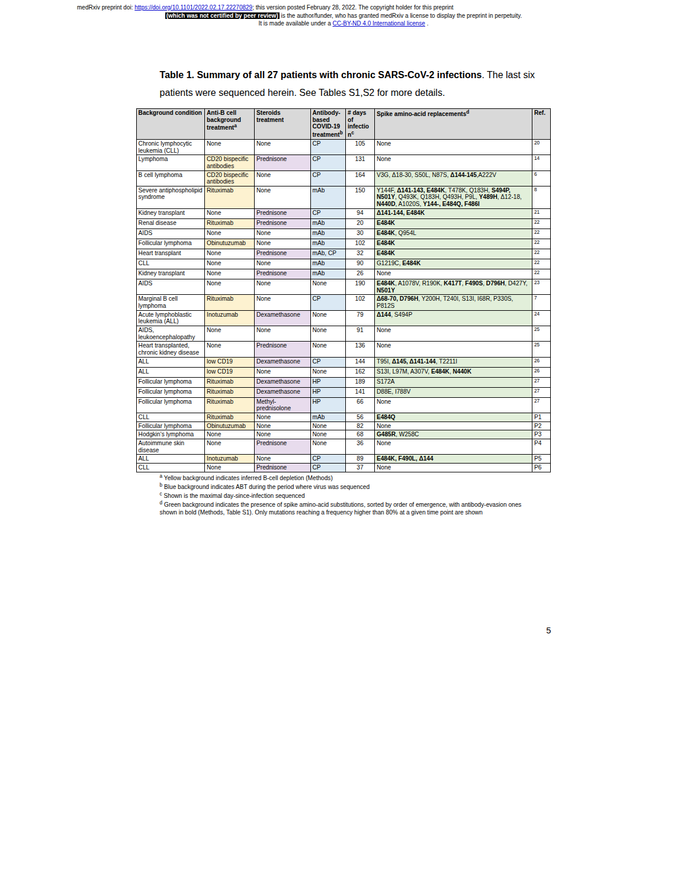medRxiv preprint doi: https://doi.org/10.1101/2022.02.17.22270829; this version posted February 28, 2022. The copyright holder for this preprint
(which was not certified by peer review) is the author/funder, who has granted medRxiv a license to display the preprint in perpetuity.
It is made available under a CC-BY-ND 4.0 International license .
Table 1. Summary of all 27 patients with chronic SARS-CoV-2 infections. The last six patients were sequenced herein. See Tables S1,S2 for more details.
| Background condition | Anti-B cell background treatment a | Steroids treatment | Antibody-based COVID-19 treatment b | # days of infection c | Spike amino-acid replacements d | Ref. |
| --- | --- | --- | --- | --- | --- | --- |
| Chronic lymphocytic leukemia (CLL) | None | None | CP | 105 | None | 20 |
| Lymphoma | CD20 bispecific antibodies | Prednisone | CP | 131 | None | 14 |
| B cell lymphoma | CD20 bispecific antibodies | None | CP | 164 | V3G, Δ18-30, S50L, N87S, Δ144-145 ,A222V | 6 |
| Severe antiphospholipid syndrome | Rituximab | None | mAb | 150 | Y144F, Δ141-143, E484K , T478K, Q183H, S494P, N501Y , Q493K, Q183H, Q493H, P9L, Y489H , Δ12-18, N440D , A1020S, Y144-, E484Q, F486I | 8 |
| Kidney transplant | None | Prednisone | CP | 94 | Δ141-144, E484K | 21 |
| Renal disease | Rituximab | Prednisone | mAb | 20 | E484K | 22 |
| AIDS | None | None | mAb | 30 | E484K , Q954L | 22 |
| Follicular lymphoma | Obinutuzumab | None | mAb | 102 | E484K | 22 |
| Heart transplant | None | Prednisone | mAb, CP | 32 | E484K | 22 |
| CLL | None | None | mAb | 90 | G1219C, E484K | 22 |
| Kidney transplant | None | Prednisone | mAb | 26 | None | 22 |
| AIDS | None | None | None | 190 | E484K , A1078V, R190K, K417T , F490S , D796H , D427Y, N501Y | 23 |
| Marginal B cell lymphoma | Rituximab | None | CP | 102 | Δ68-70, D796H , Y200H, T240I, S13I, I68R, P330S, P812S | 7 |
| Acute lymphoblastic leukemia (ALL) | Inotuzumab | Dexamethasone | None | 79 | Δ144 , S494P | 24 |
| AIDS, leukoencephalopathy | None | None | None | 91 | None | 25 |
| Heart transplanted, chronic kidney disease | None | Prednisone | None | 136 | None | 25 |
| ALL | low CD19 | Dexamethasone | CP | 144 | T95I, Δ145, Δ141-144 , T2211I | 26 |
| ALL | low CD19 | None | None | 162 | S13I, L97M, A307V, E484K , N440K | 26 |
| Follicular lymphoma | Rituximab | Dexamethasone | HP | 189 | S172A | 27 |
| Follicular lymphoma | Rituximab | Dexamethasone | HP | 141 | D88E, I788V | 27 |
| Follicular lymphoma | Rituximab | Methyl-prednisolone | HP | 66 | None | 27 |
| CLL | Rituximab | None | mAb | 56 | E484Q | P1 |
| Follicular lymphoma | Obinutuzumab | None | None | 82 | None | P2 |
| Hodgkin's lymphoma | None | None | None | 68 | G485R , W258C | P3 |
| Autoimmune skin disease | None | Prednisone | None | 36 | None | P4 |
| ALL | Inotuzumab | None | CP | 89 | E484K, F490L, Δ144 | P5 |
| CLL | None | Prednisone | CP | 37 | None | P6 |
a Yellow background indicates inferred B-cell depletion (Methods)
b Blue background indicates ABT during the period where virus was sequenced
c Shown is the maximal day-since-infection sequenced
d Green background indicates the presence of spike amino-acid substitutions, sorted by order of emergence, with antibody-evasion ones shown in bold (Methods, Table S1). Only mutations reaching a frequency higher than 80% at a given time point are shown
5